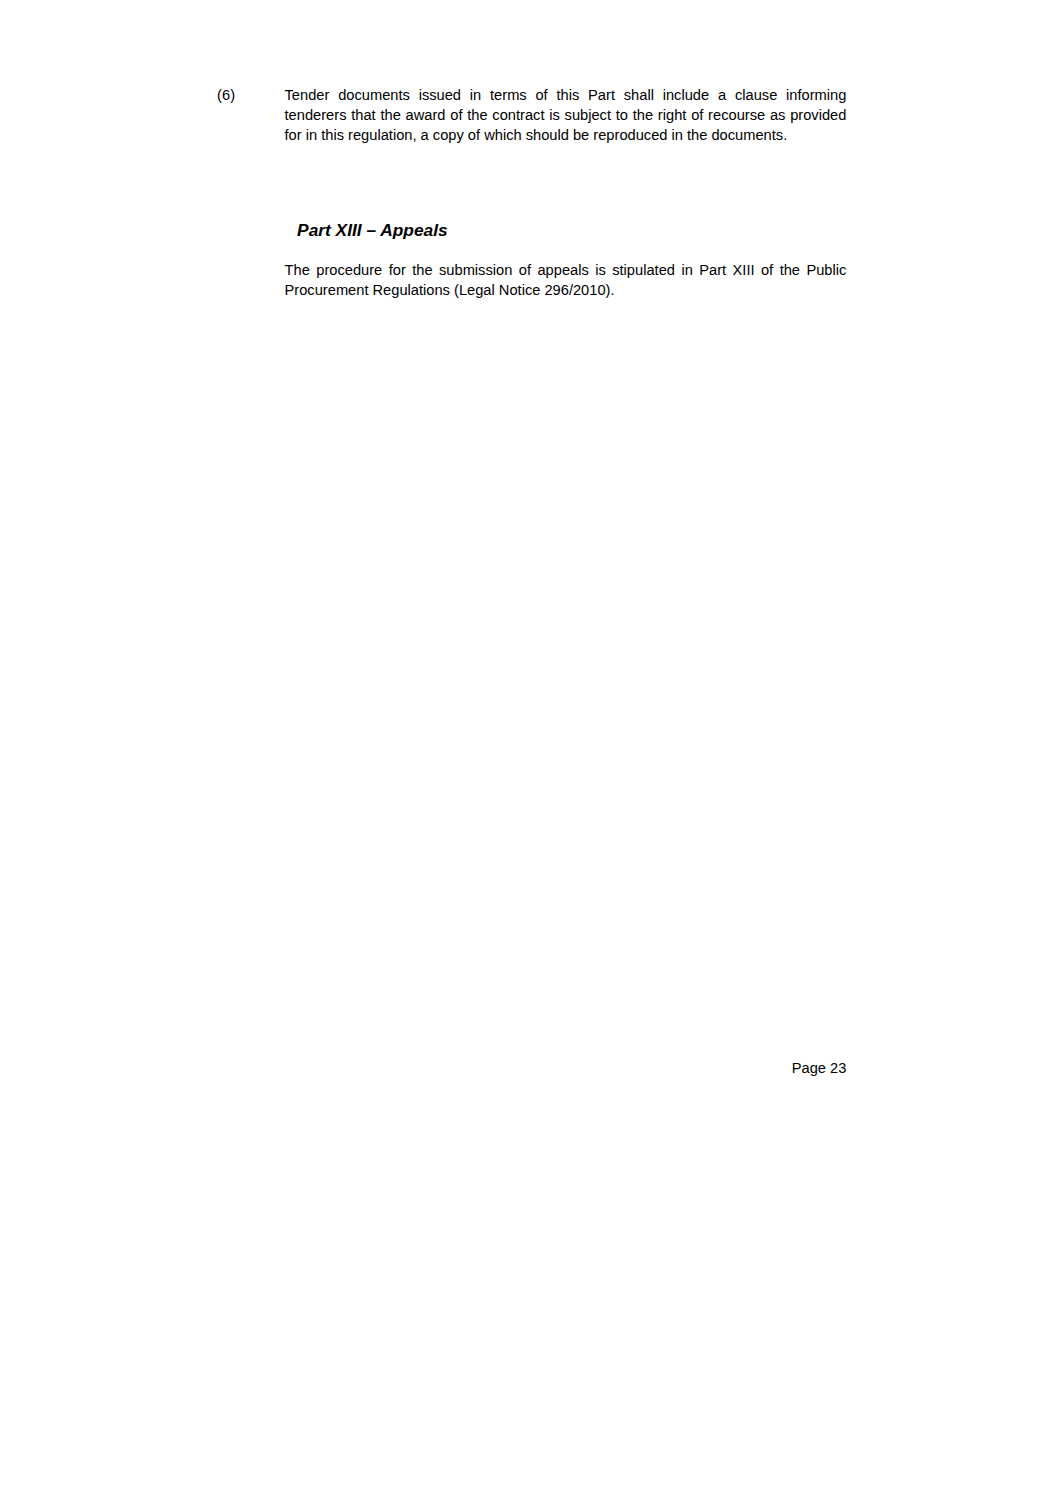(6)
Tender documents issued in terms of this Part shall include a clause informing tenderers that the award of the contract is subject to the right of recourse as provided for in this regulation, a copy of which should be reproduced in the documents.
Part XIII – Appeals
The procedure for the submission of appeals is stipulated in Part XIII of the Public Procurement Regulations (Legal Notice 296/2010).
Page 23